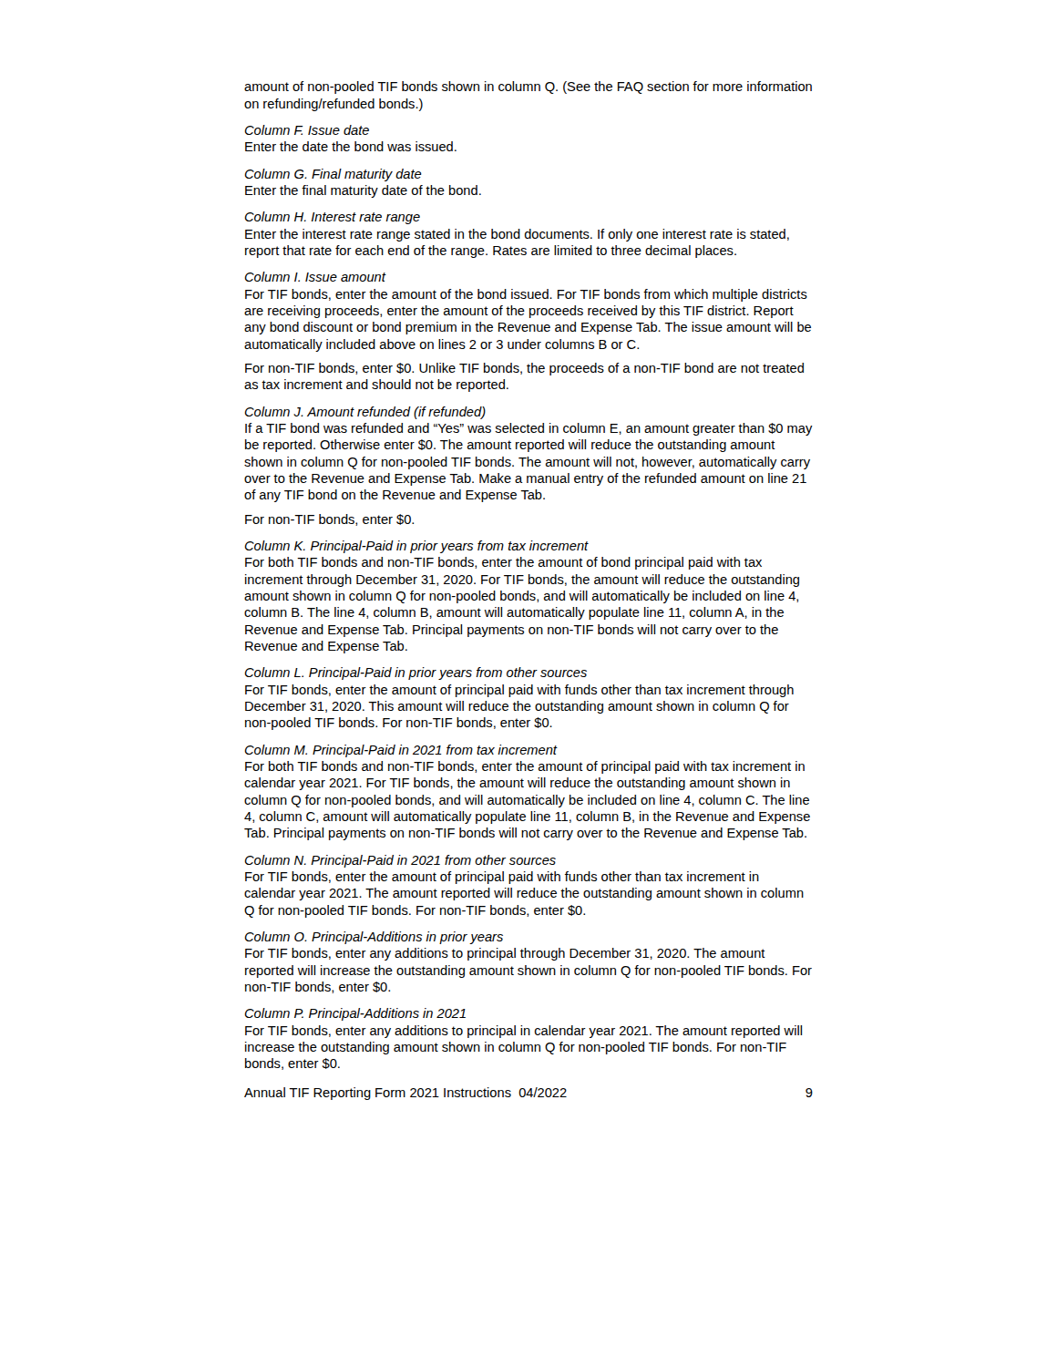amount of non-pooled TIF bonds shown in column Q. (See the FAQ section for more information on refunding/refunded bonds.)
Column F. Issue date
Enter the date the bond was issued.
Column G. Final maturity date
Enter the final maturity date of the bond.
Column H. Interest rate range
Enter the interest rate range stated in the bond documents. If only one interest rate is stated, report that rate for each end of the range. Rates are limited to three decimal places.
Column I. Issue amount
For TIF bonds, enter the amount of the bond issued. For TIF bonds from which multiple districts are receiving proceeds, enter the amount of the proceeds received by this TIF district. Report any bond discount or bond premium in the Revenue and Expense Tab. The issue amount will be automatically included above on lines 2 or 3 under columns B or C.
For non-TIF bonds, enter $0. Unlike TIF bonds, the proceeds of a non-TIF bond are not treated as tax increment and should not be reported.
Column J. Amount refunded (if refunded)
If a TIF bond was refunded and “Yes” was selected in column E, an amount greater than $0 may be reported. Otherwise enter $0. The amount reported will reduce the outstanding amount shown in column Q for non-pooled TIF bonds. The amount will not, however, automatically carry over to the Revenue and Expense Tab. Make a manual entry of the refunded amount on line 21 of any TIF bond on the Revenue and Expense Tab.
For non-TIF bonds, enter $0.
Column K. Principal-Paid in prior years from tax increment
For both TIF bonds and non-TIF bonds, enter the amount of bond principal paid with tax increment through December 31, 2020. For TIF bonds, the amount will reduce the outstanding amount shown in column Q for non-pooled bonds, and will automatically be included on line 4, column B. The line 4, column B, amount will automatically populate line 11, column A, in the Revenue and Expense Tab. Principal payments on non-TIF bonds will not carry over to the Revenue and Expense Tab.
Column L. Principal-Paid in prior years from other sources
For TIF bonds, enter the amount of principal paid with funds other than tax increment through December 31, 2020. This amount will reduce the outstanding amount shown in column Q for non-pooled TIF bonds. For non-TIF bonds, enter $0.
Column M. Principal-Paid in 2021 from tax increment
For both TIF bonds and non-TIF bonds, enter the amount of principal paid with tax increment in calendar year 2021. For TIF bonds, the amount will reduce the outstanding amount shown in column Q for non-pooled bonds, and will automatically be included on line 4, column C. The line 4, column C, amount will automatically populate line 11, column B, in the Revenue and Expense Tab. Principal payments on non-TIF bonds will not carry over to the Revenue and Expense Tab.
Column N. Principal-Paid in 2021 from other sources
For TIF bonds, enter the amount of principal paid with funds other than tax increment in calendar year 2021. The amount reported will reduce the outstanding amount shown in column Q for non-pooled TIF bonds. For non-TIF bonds, enter $0.
Column O. Principal-Additions in prior years
For TIF bonds, enter any additions to principal through December 31, 2020. The amount reported will increase the outstanding amount shown in column Q for non-pooled TIF bonds. For non-TIF bonds, enter $0.
Column P. Principal-Additions in 2021
For TIF bonds, enter any additions to principal in calendar year 2021. The amount reported will increase the outstanding amount shown in column Q for non-pooled TIF bonds. For non-TIF bonds, enter $0.
Annual TIF Reporting Form 2021 Instructions 04/2022 9